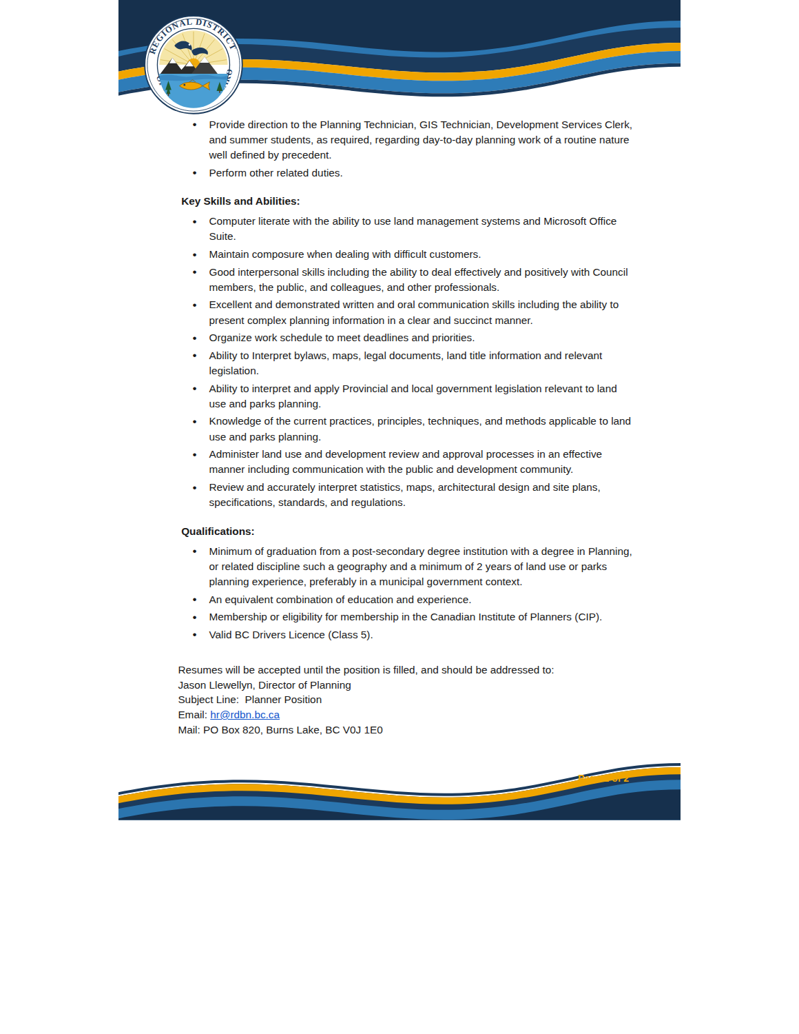REGIONAL DISTRICT OF BULKLEY NECHAKO
Provide direction to the Planning Technician, GIS Technician, Development Services Clerk, and summer students, as required, regarding day-to-day planning work of a routine nature well defined by precedent.
Perform other related duties.
Key Skills and Abilities:
Computer literate with the ability to use land management systems and Microsoft Office Suite.
Maintain composure when dealing with difficult customers.
Good interpersonal skills including the ability to deal effectively and positively with Council members, the public, and colleagues, and other professionals.
Excellent and demonstrated written and oral communication skills including the ability to present complex planning information in a clear and succinct manner.
Organize work schedule to meet deadlines and priorities.
Ability to Interpret bylaws, maps, legal documents, land title information and relevant legislation.
Ability to interpret and apply Provincial and local government legislation relevant to land use and parks planning.
Knowledge of the current practices, principles, techniques, and methods applicable to land use and parks planning.
Administer land use and development review and approval processes in an effective manner including communication with the public and development community.
Review and accurately interpret statistics, maps, architectural design and site plans, specifications, standards, and regulations.
Qualifications:
Minimum of graduation from a post-secondary degree institution with a degree in Planning, or related discipline such a geography and a minimum of 2 years of land use or parks planning experience, preferably in a municipal government context.
An equivalent combination of education and experience.
Membership or eligibility for membership in the Canadian Institute of Planners (CIP).
Valid BC Drivers Licence (Class 5).
Resumes will be accepted until the position is filled, and should be addressed to:
Jason Llewellyn, Director of Planning
Subject Line: Planner Position
Email: hr@rdbn.bc.ca
Mail: PO Box 820, Burns Lake, BC V0J 1E0
Page 2 of 2